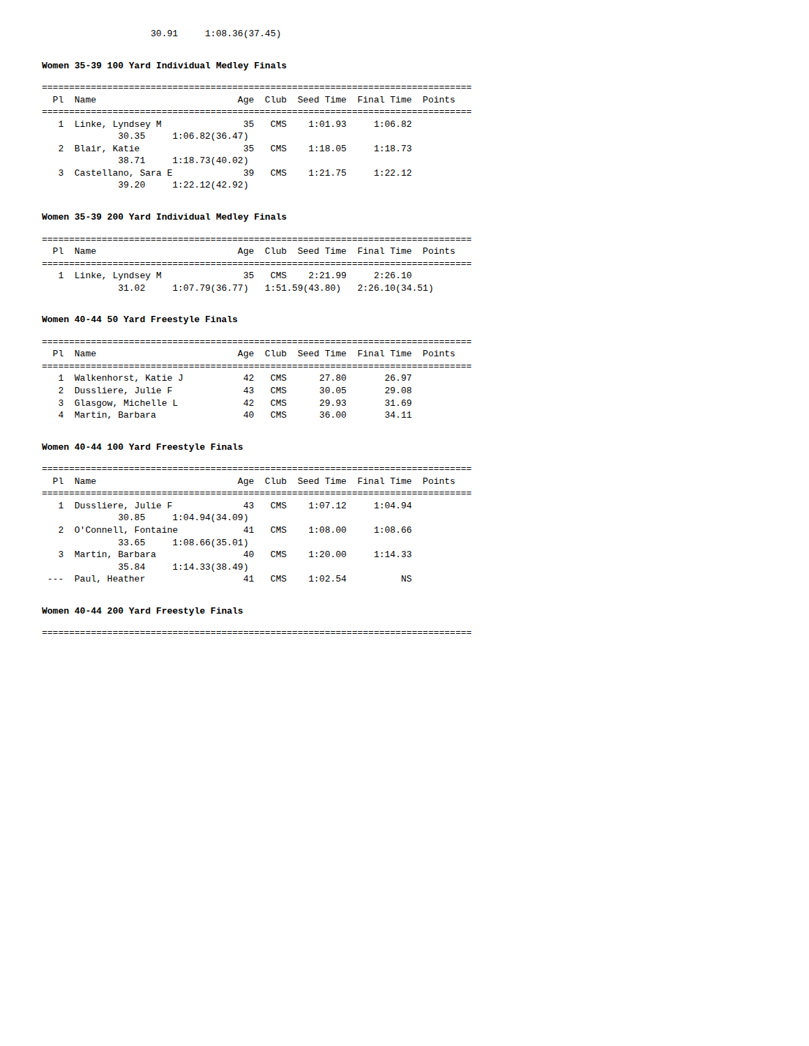30.91     1:08.36(37.45)
Women 35-39 100 Yard Individual Medley Finals
===============================================================================
  Pl  Name                          Age  Club  Seed Time  Final Time  Points
===============================================================================
   1  Linke, Lyndsey M               35   CMS    1:01.93     1:06.82
              30.35     1:06.82(36.47)
   2  Blair, Katie                   35   CMS    1:18.05     1:18.73
              38.71     1:18.73(40.02)
   3  Castellano, Sara E             39   CMS    1:21.75     1:22.12
              39.20     1:22.12(42.92)
Women 35-39 200 Yard Individual Medley Finals
===============================================================================
  Pl  Name                          Age  Club  Seed Time  Final Time  Points
===============================================================================
   1  Linke, Lyndsey M               35   CMS    2:21.99     2:26.10
              31.02     1:07.79(36.77)   1:51.59(43.80)   2:26.10(34.51)
Women 40-44 50 Yard Freestyle Finals
===============================================================================
  Pl  Name                          Age  Club  Seed Time  Final Time  Points
===============================================================================
   1  Walkenhorst, Katie J           42   CMS      27.80       26.97
   2  Dussliere, Julie F             43   CMS      30.05       29.08
   3  Glasgow, Michelle L            42   CMS      29.93       31.69
   4  Martin, Barbara                40   CMS      36.00       34.11
Women 40-44 100 Yard Freestyle Finals
===============================================================================
  Pl  Name                          Age  Club  Seed Time  Final Time  Points
===============================================================================
   1  Dussliere, Julie F             43   CMS    1:07.12     1:04.94
              30.85     1:04.94(34.09)
   2  O'Connell, Fontaine            41   CMS    1:08.00     1:08.66
              33.65     1:08.66(35.01)
   3  Martin, Barbara                40   CMS    1:20.00     1:14.33
              35.84     1:14.33(38.49)
 ---  Paul, Heather                  41   CMS    1:02.54          NS
Women 40-44 200 Yard Freestyle Finals
===============================================================================